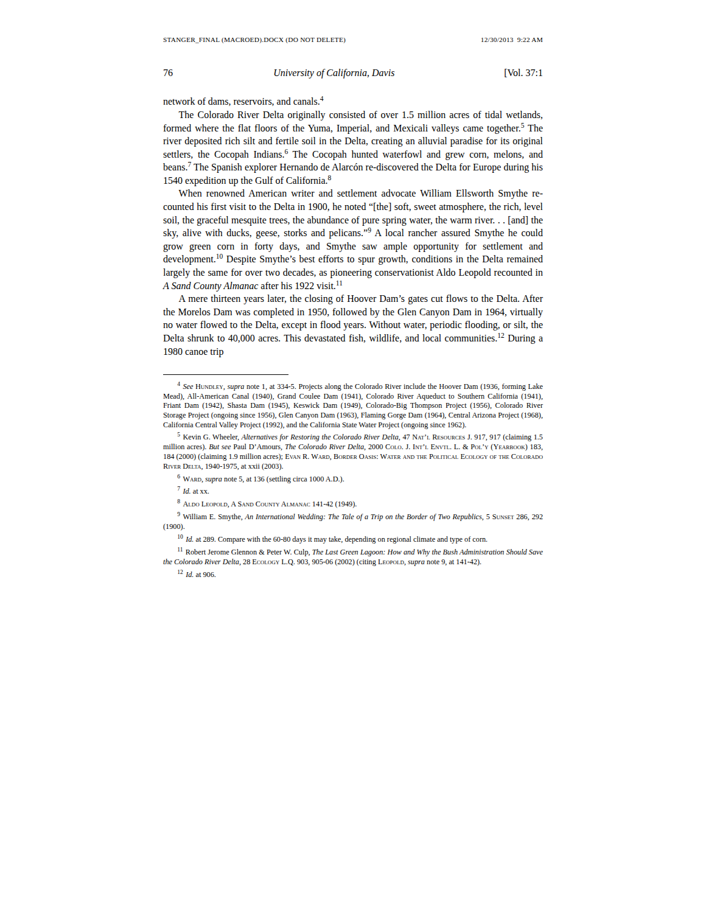Stanger_Final (Macroed).docx (Do Not Delete) 12/30/2013 9:22 AM
76 University of California, Davis [Vol. 37:1
network of dams, reservoirs, and canals.4
The Colorado River Delta originally consisted of over 1.5 million acres of tidal wetlands, formed where the flat floors of the Yuma, Imperial, and Mexicali valleys came together.5 The river deposited rich silt and fertile soil in the Delta, creating an alluvial paradise for its original settlers, the Cocopah Indians.6 The Cocopah hunted waterfowl and grew corn, melons, and beans.7 The Spanish explorer Hernando de Alarcón re-discovered the Delta for Europe during his 1540 expedition up the Gulf of California.8
When renowned American writer and settlement advocate William Ellsworth Smythe recounted his first visit to the Delta in 1900, he noted “[the] soft, sweet atmosphere, the rich, level soil, the graceful mesquite trees, the abundance of pure spring water, the warm river. . . [and] the sky, alive with ducks, geese, storks and pelicans.”9 A local rancher assured Smythe he could grow green corn in forty days, and Smythe saw ample opportunity for settlement and development.10 Despite Smythe’s best efforts to spur growth, conditions in the Delta remained largely the same for over two decades, as pioneering conservationist Aldo Leopold recounted in A Sand County Almanac after his 1922 visit.11
A mere thirteen years later, the closing of Hoover Dam’s gates cut flows to the Delta. After the Morelos Dam was completed in 1950, followed by the Glen Canyon Dam in 1964, virtually no water flowed to the Delta, except in flood years. Without water, periodic flooding, or silt, the Delta shrunk to 40,000 acres. This devastated fish, wildlife, and local communities.12 During a 1980 canoe trip
4 See Hundley, supra note 1, at 334-5. Projects along the Colorado River include the Hoover Dam (1936, forming Lake Mead), All-American Canal (1940), Grand Coulee Dam (1941), Colorado River Aqueduct to Southern California (1941), Friant Dam (1942), Shasta Dam (1945), Keswick Dam (1949), Colorado-Big Thompson Project (1956), Colorado River Storage Project (ongoing since 1956), Glen Canyon Dam (1963), Flaming Gorge Dam (1964), Central Arizona Project (1968), California Central Valley Project (1992), and the California State Water Project (ongoing since 1962).
5 Kevin G. Wheeler, Alternatives for Restoring the Colorado River Delta, 47 Nat’l Resources J. 917, 917 (claiming 1.5 million acres). But see Paul D’Amours, The Colorado River Delta, 2000 Colo. J. Int’l Envtl. L. & Pol’y (Yearbook) 183, 184 (2000) (claiming 1.9 million acres); Evan R. Ward, Border Oasis: Water and the Political Ecology of the Colorado River Delta, 1940-1975, at xxii (2003).
6 Ward, supra note 5, at 136 (settling circa 1000 A.D.).
7 Id. at xx.
8 Aldo Leopold, A Sand County Almanac 141-42 (1949).
9 William E. Smythe, An International Wedding: The Tale of a Trip on the Border of Two Republics, 5 Sunset 286, 292 (1900).
10 Id. at 289. Compare with the 60-80 days it may take, depending on regional climate and type of corn.
11 Robert Jerome Glennon & Peter W. Culp, The Last Green Lagoon: How and Why the Bush Administration Should Save the Colorado River Delta, 28 Ecology L.Q. 903, 905-06 (2002) (citing Leopold, supra note 9, at 141-42).
12 Id. at 906.